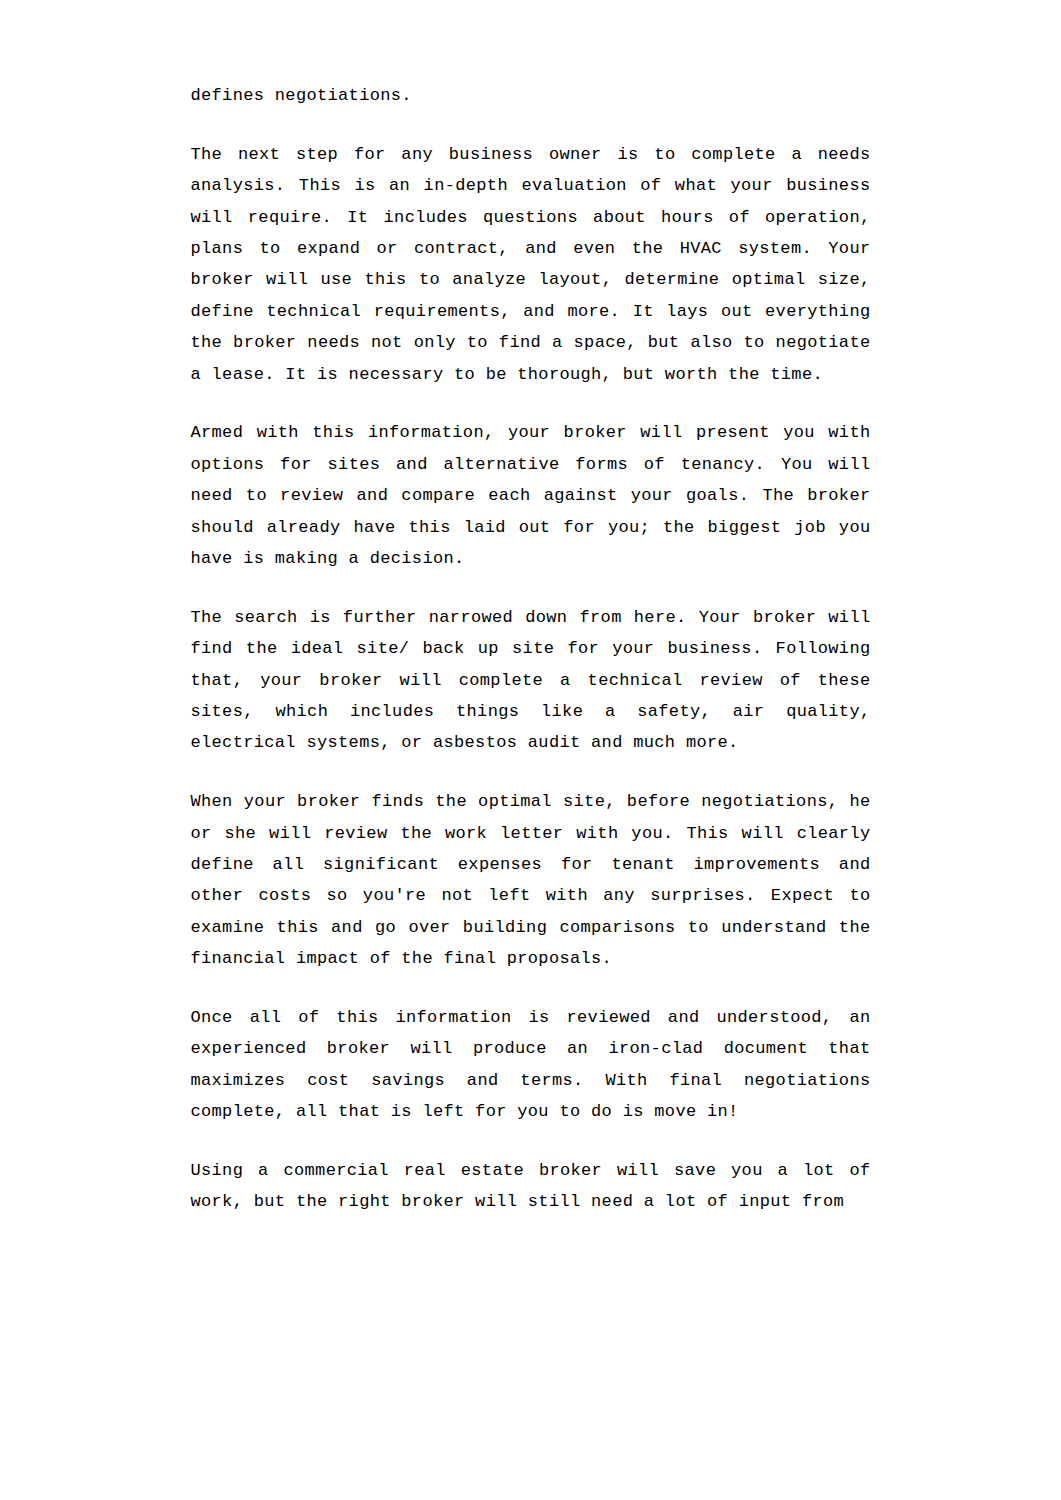defines negotiations.
The next step for any business owner is to complete a needs analysis. This is an in-depth evaluation of what your business will require. It includes questions about hours of operation, plans to expand or contract, and even the HVAC system. Your broker will use this to analyze layout, determine optimal size, define technical requirements, and more. It lays out everything the broker needs not only to find a space, but also to negotiate a lease. It is necessary to be thorough, but worth the time.
Armed with this information, your broker will present you with options for sites and alternative forms of tenancy. You will need to review and compare each against your goals. The broker should already have this laid out for you; the biggest job you have is making a decision.
The search is further narrowed down from here. Your broker will find the ideal site/ back up site for your business. Following that, your broker will complete a technical review of these sites, which includes things like a safety, air quality, electrical systems, or asbestos audit and much more.
When your broker finds the optimal site, before negotiations, he or she will review the work letter with you. This will clearly define all significant expenses for tenant improvements and other costs so you're not left with any surprises. Expect to examine this and go over building comparisons to understand the financial impact of the final proposals.
Once all of this information is reviewed and understood, an experienced broker will produce an iron-clad document that maximizes cost savings and terms. With final negotiations complete, all that is left for you to do is move in!
Using a commercial real estate broker will save you a lot of work, but the right broker will still need a lot of input from